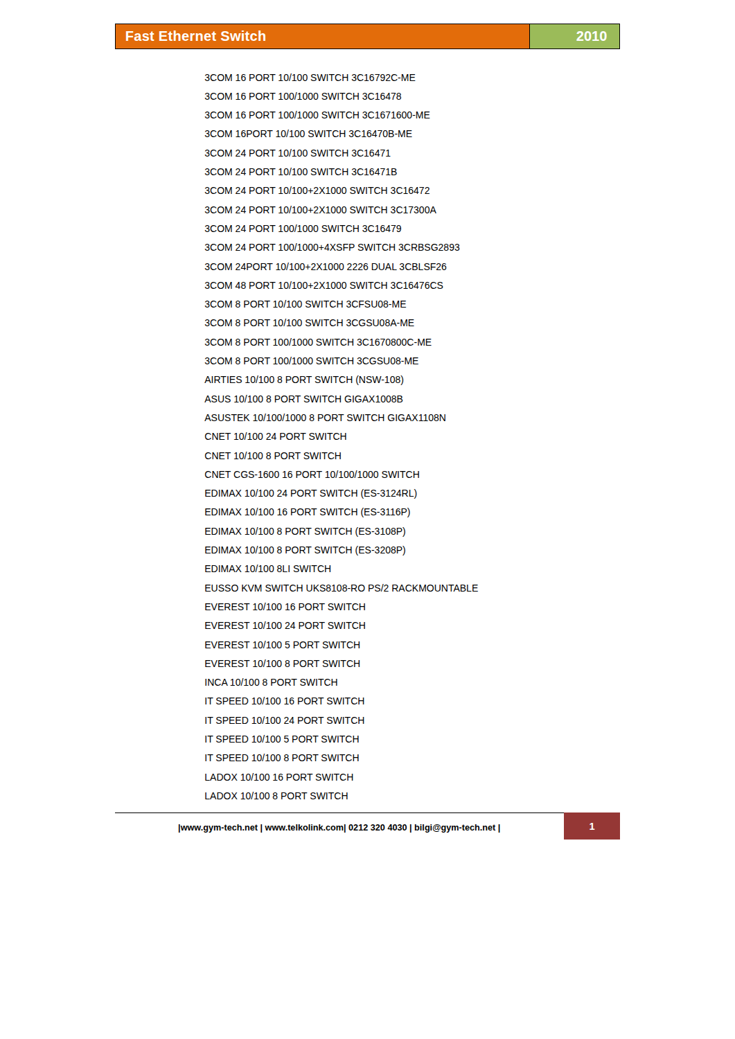Fast Ethernet Switch
2010
3COM 16 PORT 10/100 SWITCH 3C16792C-ME
3COM 16 PORT 100/1000 SWITCH 3C16478
3COM 16 PORT 100/1000 SWITCH 3C1671600-ME
3COM 16PORT 10/100 SWITCH 3C16470B-ME
3COM 24 PORT 10/100 SWITCH 3C16471
3COM 24 PORT 10/100 SWITCH 3C16471B
3COM 24 PORT 10/100+2X1000 SWITCH 3C16472
3COM 24 PORT 10/100+2X1000 SWITCH 3C17300A
3COM 24 PORT 100/1000 SWITCH 3C16479
3COM 24 PORT 100/1000+4XSFP SWITCH 3CRBSG2893
3COM 24PORT 10/100+2X1000 2226 DUAL 3CBLSF26
3COM 48 PORT 10/100+2X1000 SWITCH 3C16476CS
3COM 8 PORT 10/100 SWITCH 3CFSU08-ME
3COM 8 PORT 10/100 SWITCH 3CGSU08A-ME
3COM 8 PORT 100/1000 SWITCH 3C1670800C-ME
3COM 8 PORT 100/1000 SWITCH 3CGSU08-ME
AIRTIES 10/100 8 PORT SWITCH (NSW-108)
ASUS 10/100 8 PORT SWITCH GIGAX1008B
ASUSTEK 10/100/1000 8 PORT SWITCH GIGAX1108N
CNET 10/100 24 PORT SWITCH
CNET 10/100 8 PORT SWITCH
CNET CGS-1600 16 PORT 10/100/1000 SWITCH
EDIMAX 10/100 24 PORT SWITCH (ES-3124RL)
EDIMAX 10/100 16 PORT SWITCH (ES-3116P)
EDIMAX 10/100 8 PORT SWITCH (ES-3108P)
EDIMAX 10/100 8 PORT SWITCH (ES-3208P)
EDIMAX 10/100 8LI SWITCH
EUSSO KVM SWITCH UKS8108-RO PS/2 RACKMOUNTABLE
EVEREST 10/100 16 PORT SWITCH
EVEREST 10/100 24 PORT SWITCH
EVEREST 10/100 5 PORT SWITCH
EVEREST 10/100 8 PORT SWITCH
INCA 10/100 8 PORT SWITCH
IT SPEED 10/100 16 PORT SWITCH
IT SPEED 10/100 24 PORT SWITCH
IT SPEED 10/100 5 PORT SWITCH
IT SPEED 10/100 8 PORT SWITCH
LADOX 10/100 16 PORT SWITCH
LADOX 10/100 8 PORT SWITCH
|www.gym-tech.net | www.telkolink.com| 0212 320 4030 | bilgi@gym-tech.net |
1